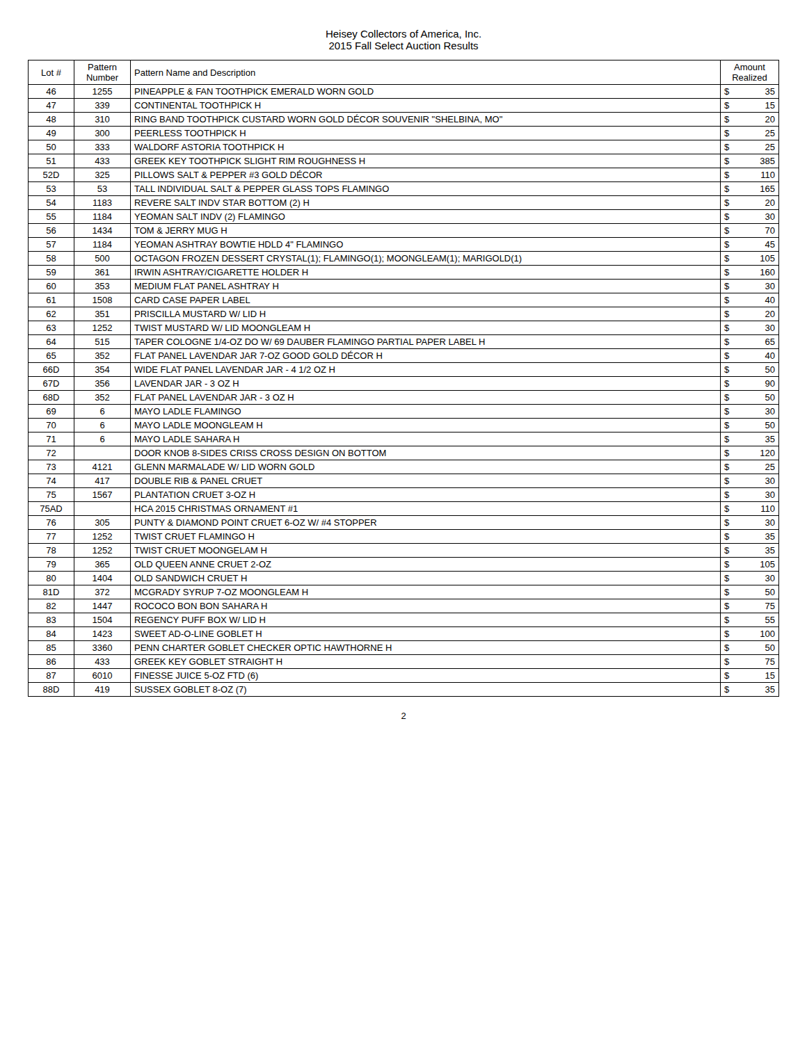Heisey Collectors of America, Inc.
2015 Fall Select Auction Results
| Lot # | Pattern Number | Pattern Name and Description | Amount Realized |
| --- | --- | --- | --- |
| 46 | 1255 | PINEAPPLE & FAN TOOTHPICK EMERALD WORN GOLD | $ | 35 |
| 47 | 339 | CONTINENTAL TOOTHPICK H | $ | 15 |
| 48 | 310 | RING BAND TOOTHPICK CUSTARD WORN GOLD DÉCOR SOUVENIR "SHELBINA, MO" | $ | 20 |
| 49 | 300 | PEERLESS TOOTHPICK H | $ | 25 |
| 50 | 333 | WALDORF ASTORIA TOOTHPICK H | $ | 25 |
| 51 | 433 | GREEK KEY TOOTHPICK SLIGHT RIM ROUGHNESS H | $ | 385 |
| 52D | 325 | PILLOWS SALT & PEPPER #3 GOLD DÉCOR | $ | 110 |
| 53 | 53 | TALL INDIVIDUAL SALT & PEPPER GLASS TOPS FLAMINGO | $ | 165 |
| 54 | 1183 | REVERE SALT INDV STAR BOTTOM (2) H | $ | 20 |
| 55 | 1184 | YEOMAN SALT INDV (2) FLAMINGO | $ | 30 |
| 56 | 1434 | TOM & JERRY MUG H | $ | 70 |
| 57 | 1184 | YEOMAN ASHTRAY BOWTIE HDLD 4" FLAMINGO | $ | 45 |
| 58 | 500 | OCTAGON FROZEN DESSERT CRYSTAL(1); FLAMINGO(1); MOONGLEAM(1); MARIGOLD(1) | $ | 105 |
| 59 | 361 | IRWIN ASHTRAY/CIGARETTE HOLDER H | $ | 160 |
| 60 | 353 | MEDIUM FLAT PANEL ASHTRAY H | $ | 30 |
| 61 | 1508 | CARD CASE PAPER LABEL | $ | 40 |
| 62 | 351 | PRISCILLA MUSTARD W/ LID H | $ | 20 |
| 63 | 1252 | TWIST MUSTARD W/ LID MOONGLEAM H | $ | 30 |
| 64 | 515 | TAPER COLOGNE 1/4-OZ DO W/ 69 DAUBER FLAMINGO PARTIAL PAPER LABEL H | $ | 65 |
| 65 | 352 | FLAT PANEL LAVENDAR JAR 7-OZ GOOD GOLD DÉCOR H | $ | 40 |
| 66D | 354 | WIDE FLAT PANEL LAVENDAR JAR - 4 1/2 OZ H | $ | 50 |
| 67D | 356 | LAVENDAR JAR - 3 OZ H | $ | 90 |
| 68D | 352 | FLAT PANEL LAVENDAR JAR - 3 OZ H | $ | 50 |
| 69 | 6 | MAYO LADLE FLAMINGO | $ | 30 |
| 70 | 6 | MAYO LADLE MOONGLEAM H | $ | 50 |
| 71 | 6 | MAYO LADLE SAHARA H | $ | 35 |
| 72 | | DOOR KNOB 8-SIDES CRISS CROSS DESIGN ON BOTTOM | $ | 120 |
| 73 | 4121 | GLENN MARMALADE W/ LID WORN GOLD | $ | 25 |
| 74 | 417 | DOUBLE RIB & PANEL CRUET | $ | 30 |
| 75 | 1567 | PLANTATION CRUET 3-OZ H | $ | 30 |
| 75AD | | HCA 2015 CHRISTMAS ORNAMENT #1 | $ | 110 |
| 76 | 305 | PUNTY & DIAMOND POINT CRUET 6-OZ W/ #4 STOPPER | $ | 30 |
| 77 | 1252 | TWIST CRUET FLAMINGO H | $ | 35 |
| 78 | 1252 | TWIST CRUET MOONGELAM H | $ | 35 |
| 79 | 365 | OLD QUEEN ANNE CRUET 2-OZ | $ | 105 |
| 80 | 1404 | OLD SANDWICH CRUET H | $ | 30 |
| 81D | 372 | MCGRADY SYRUP 7-OZ MOONGLEAM H | $ | 50 |
| 82 | 1447 | ROCOCO BON BON SAHARA H | $ | 75 |
| 83 | 1504 | REGENCY PUFF BOX W/ LID H | $ | 55 |
| 84 | 1423 | SWEET AD-O-LINE GOBLET H | $ | 100 |
| 85 | 3360 | PENN CHARTER GOBLET CHECKER OPTIC HAWTHORNE H | $ | 50 |
| 86 | 433 | GREEK KEY GOBLET STRAIGHT H | $ | 75 |
| 87 | 6010 | FINESSE JUICE 5-OZ FTD (6) | $ | 15 |
| 88D | 419 | SUSSEX GOBLET 8-OZ (7) | $ | 35 |
2